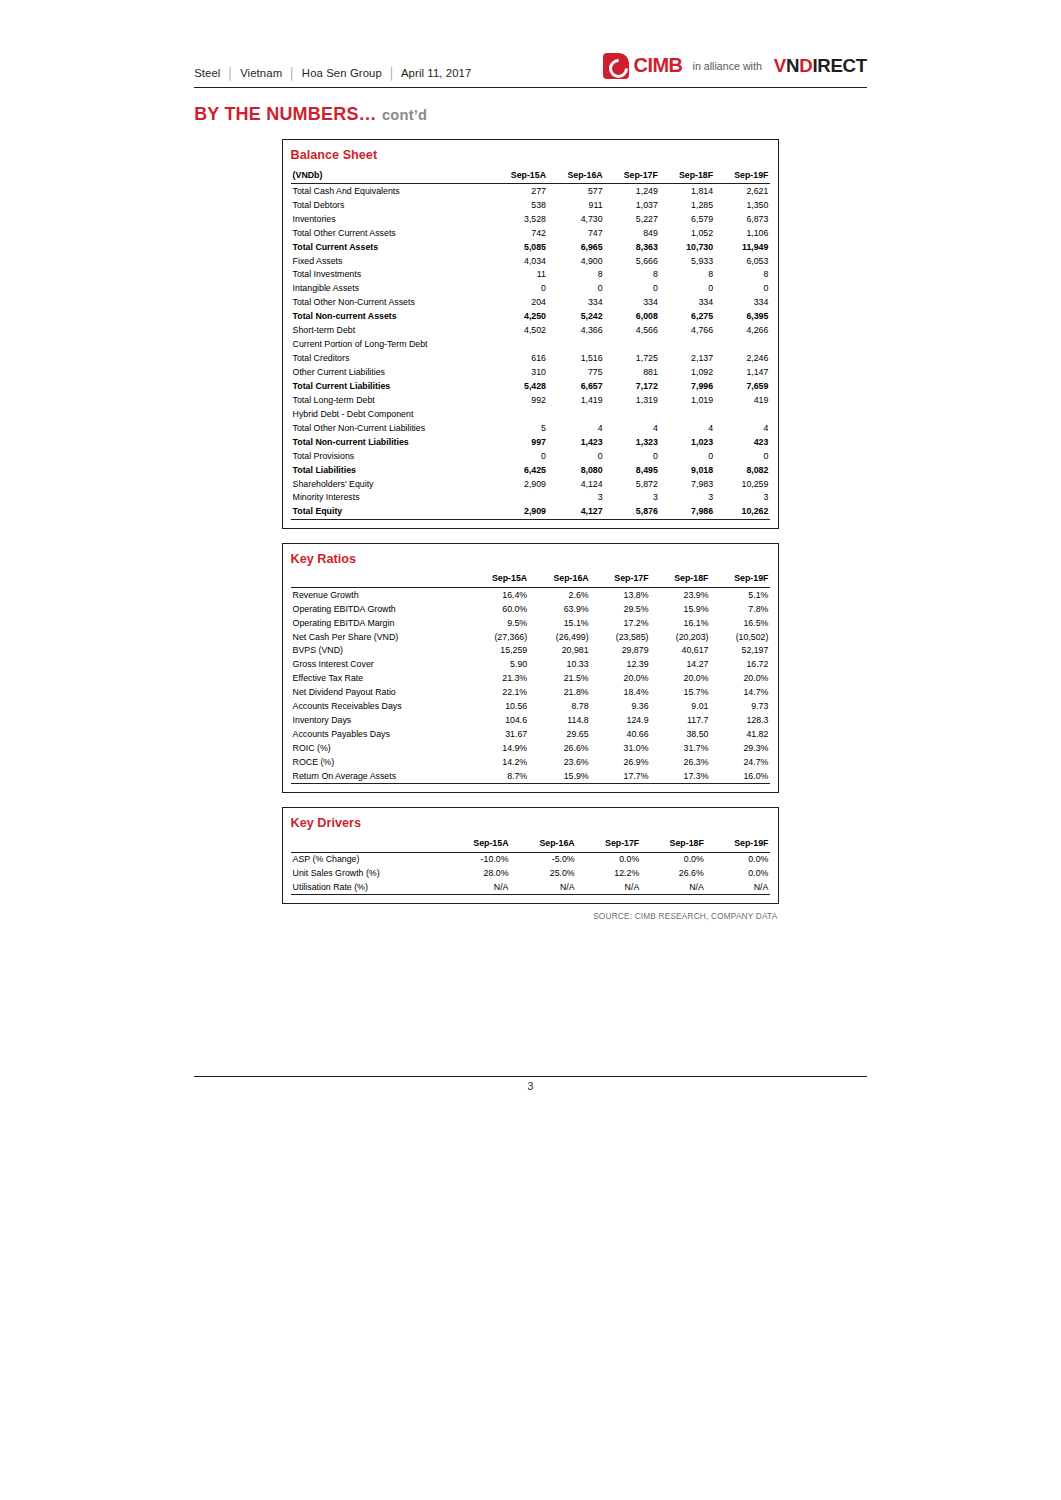Steel │ Vietnam │ Hoa Sen Group │ April 11, 2017
CIMB
in alliance with
VNDIRECT
BY THE NUMBERS… cont’d
Balance Sheet
| (VNDb) | Sep-15A | Sep-16A | Sep-17F | Sep-18F | Sep-19F |
| --- | --- | --- | --- | --- | --- |
| Total Cash And Equivalents | 277 | 577 | 1,249 | 1,814 | 2,621 |
| Total Debtors | 538 | 911 | 1,037 | 1,285 | 1,350 |
| Inventories | 3,528 | 4,730 | 5,227 | 6,579 | 6,873 |
| Total Other Current Assets | 742 | 747 | 849 | 1,052 | 1,106 |
| Total Current Assets | 5,085 | 6,965 | 8,363 | 10,730 | 11,949 |
| Fixed Assets | 4,034 | 4,900 | 5,666 | 5,933 | 6,053 |
| Total Investments | 11 | 8 | 8 | 8 | 8 |
| Intangible Assets | 0 | 0 | 0 | 0 | 0 |
| Total Other Non-Current Assets | 204 | 334 | 334 | 334 | 334 |
| Total Non-current Assets | 4,250 | 5,242 | 6,008 | 6,275 | 6,395 |
| Short-term Debt | 4,502 | 4,366 | 4,566 | 4,766 | 4,266 |
| Current Portion of Long-Term Debt | | | | | |
| Total Creditors | 616 | 1,516 | 1,725 | 2,137 | 2,246 |
| Other Current Liabilities | 310 | 775 | 881 | 1,092 | 1,147 |
| Total Current Liabilities | 5,428 | 6,657 | 7,172 | 7,996 | 7,659 |
| Total Long-term Debt | 992 | 1,419 | 1,319 | 1,019 | 419 |
| Hybrid Debt - Debt Component | | | | | |
| Total Other Non-Current Liabilities | 5 | 4 | 4 | 4 | 4 |
| Total Non-current Liabilities | 997 | 1,423 | 1,323 | 1,023 | 423 |
| Total Provisions | 0 | 0 | 0 | 0 | 0 |
| Total Liabilities | 6,425 | 8,080 | 8,495 | 9,018 | 8,082 |
| Shareholders' Equity | 2,909 | 4,124 | 5,872 | 7,983 | 10,259 |
| Minority Interests | | 3 | 3 | 3 | 3 |
| Total Equity | 2,909 | 4,127 | 5,876 | 7,986 | 10,262 |
Key Ratios
| | Sep-15A | Sep-16A | Sep-17F | Sep-18F | Sep-19F |
| --- | --- | --- | --- | --- | --- |
| Revenue Growth | 16.4% | 2.6% | 13.8% | 23.9% | 5.1% |
| Operating EBITDA Growth | 60.0% | 63.9% | 29.5% | 15.9% | 7.8% |
| Operating EBITDA Margin | 9.5% | 15.1% | 17.2% | 16.1% | 16.5% |
| Net Cash Per Share (VND) | (27,366) | (26,499) | (23,585) | (20,203) | (10,502) |
| BVPS (VND) | 15,259 | 20,981 | 29,879 | 40,617 | 52,197 |
| Gross Interest Cover | 5.90 | 10.33 | 12.39 | 14.27 | 16.72 |
| Effective Tax Rate | 21.3% | 21.5% | 20.0% | 20.0% | 20.0% |
| Net Dividend Payout Ratio | 22.1% | 21.8% | 18.4% | 15.7% | 14.7% |
| Accounts Receivables Days | 10.56 | 8.78 | 9.36 | 9.01 | 9.73 |
| Inventory Days | 104.6 | 114.8 | 124.9 | 117.7 | 128.3 |
| Accounts Payables Days | 31.67 | 29.65 | 40.66 | 38.50 | 41.82 |
| ROIC (%) | 14.9% | 26.6% | 31.0% | 31.7% | 29.3% |
| ROCE (%) | 14.2% | 23.6% | 26.9% | 26.3% | 24.7% |
| Return On Average Assets | 8.7% | 15.9% | 17.7% | 17.3% | 16.0% |
Key Drivers
| | Sep-15A | Sep-16A | Sep-17F | Sep-18F | Sep-19F |
| --- | --- | --- | --- | --- | --- |
| ASP (% Change) | -10.0% | -5.0% | 0.0% | 0.0% | 0.0% |
| Unit Sales Growth (%) | 28.0% | 25.0% | 12.2% | 26.6% | 0.0% |
| Utilisation Rate (%) | N/A | N/A | N/A | N/A | N/A |
SOURCE: CIMB RESEARCH, COMPANY DATA
3